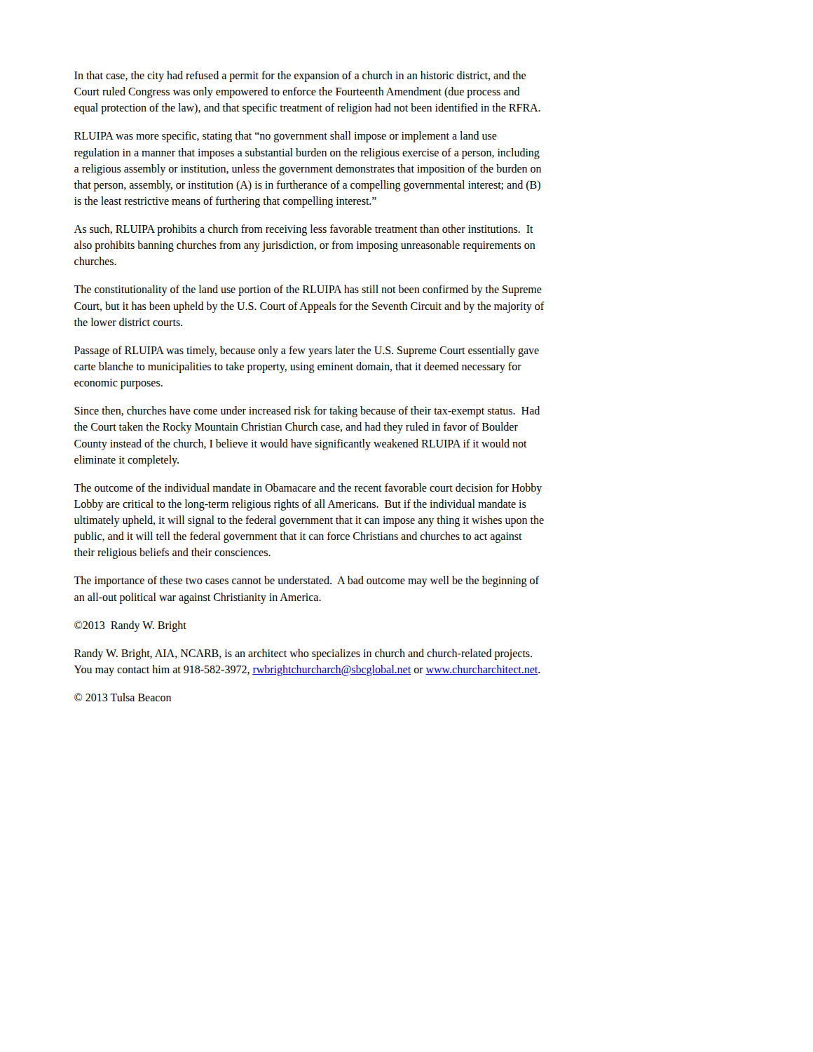In that case, the city had refused a permit for the expansion of a church in an historic district, and the Court ruled Congress was only empowered to enforce the Fourteenth Amendment (due process and equal protection of the law), and that specific treatment of religion had not been identified in the RFRA.
RLUIPA was more specific, stating that “no government shall impose or implement a land use regulation in a manner that imposes a substantial burden on the religious exercise of a person, including a religious assembly or institution, unless the government demonstrates that imposition of the burden on that person, assembly, or institution (A) is in furtherance of a compelling governmental interest; and (B) is the least restrictive means of furthering that compelling interest.”
As such, RLUIPA prohibits a church from receiving less favorable treatment than other institutions. It also prohibits banning churches from any jurisdiction, or from imposing unreasonable requirements on churches.
The constitutionality of the land use portion of the RLUIPA has still not been confirmed by the Supreme Court, but it has been upheld by the U.S. Court of Appeals for the Seventh Circuit and by the majority of the lower district courts.
Passage of RLUIPA was timely, because only a few years later the U.S. Supreme Court essentially gave carte blanche to municipalities to take property, using eminent domain, that it deemed necessary for economic purposes.
Since then, churches have come under increased risk for taking because of their tax-exempt status. Had the Court taken the Rocky Mountain Christian Church case, and had they ruled in favor of Boulder County instead of the church, I believe it would have significantly weakened RLUIPA if it would not eliminate it completely.
The outcome of the individual mandate in Obamacare and the recent favorable court decision for Hobby Lobby are critical to the long-term religious rights of all Americans. But if the individual mandate is ultimately upheld, it will signal to the federal government that it can impose any thing it wishes upon the public, and it will tell the federal government that it can force Christians and churches to act against their religious beliefs and their consciences.
The importance of these two cases cannot be understated. A bad outcome may well be the beginning of an all-out political war against Christianity in America.
©2013 Randy W. Bright
Randy W. Bright, AIA, NCARB, is an architect who specializes in church and church-related projects. You may contact him at 918-582-3972, rwbrightchurcharch@sbcglobal.net or www.churcharchitect.net.
© 2013 Tulsa Beacon